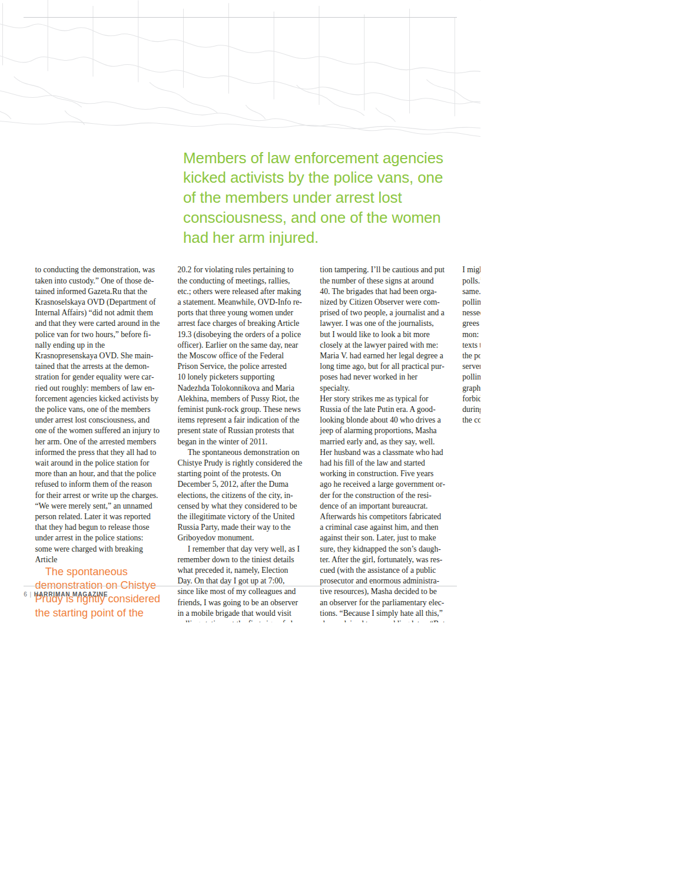Members of law enforcement agencies kicked activists by the police vans, one of the members under arrest lost consciousness, and one of the women had her arm injured.
to conducting the demonstration, was taken into custody.” One of those detained informed Gazeta.Ru that the Krasnoselskaya OVD (Department of Internal Affairs) “did not admit them and that they were carted around in the police van for two hours,” before finally ending up in the Krasnopresenskaya OVD. She maintained that the arrests at the demonstration for gender equality were carried out roughly: members of law enforcement agencies kicked activists by the police vans, one of the members under arrest lost consciousness, and one of the women suffered an injury to her arm. One of the arrested members informed the press that they all had to wait around in the police station for more than an hour, and that the police refused to inform them of the reason for their arrest or write up the charges. “We were merely sent,” an unnamed person related. Later it was reported that they had begun to release those under arrest in the police stations: some were charged with breaking Article
The spontaneous demonstration on Chistye Prudy is rightly considered the starting point of the protests.
20.2 for violating rules pertaining to the conducting of meetings, rallies, etc.; others were released after making a statement. Meanwhile, OVD-Info reports that three young women under arrest face charges of breaking Article 19.3 (disobeying the orders of a police officer). Earlier on the same day, near the Moscow office of the Federal Prison Service, the police arrested
10 lonely picketers supporting Nadezhda Tolokonnikova and Maria Alekhina, members of Pussy Riot, the feminist punk-rock group. These news items represent a fair indication of the present state of Russian protests that began in the winter of 2011.
The spontaneous demonstration on Chistye Prudy is rightly considered the starting point of the protests. On December 5, 2012, after the Duma elections, the citizens of the city, incensed by what they considered to be the illegitimate victory of the United Russia Party, made their way to the Griboyedov monument.
I remember that day very well, as I remember down to the tiniest details what preceded it, namely, Election Day. On that day I got up at 7:00, since like most of my colleagues and friends, I was going to be an observer in a mobile brigade that would visit polling stations at the first sign of election tampering. I’ll be cautious and put the number of these signs at around 40. The brigades that had been organized by Citizen Observer were comprised of two people, a journalist and a lawyer. I was one of the journalists, but I would like to look a bit more closely at the lawyer paired with me: Maria V. had earned her legal degree a long time ago, but for all practical purposes had never worked in her specialty.
Her story strikes me as typical for Russia of the late Putin era. A good-looking blonde about 40 who drives a jeep of alarming proportions, Masha married early and, as they say, well. Her husband was a classmate who had had his fill of the law and started working in construction. Five years ago he received a large government order for the construction of the residence of an important bureaucrat. Afterwards his competitors fabricated a criminal case against him, and then against their son. Later, just to make sure, they kidnapped the son’s daughter. After the girl, fortunately, was rescued (with the assistance of a public prosecutor and enormous administrative resources), Masha decided to be an observer for the parliamentary elections. “Because I simply hate all this,” she explained to me, adding later: “But I might start a fight at the election polls.” I think a lot of people felt the same. That day we traveled to five polling places and in each one witnessed infringements of varying degrees of seriousness. The most common: attempts made on various pretexts to send the observer away from the polling place; not allowing the observer to move freely around the polling place; forbidding taking photographs; attempts to beat the observer; forbidding the observer to be present during the vote count; not delivering the count on time.
6|HARRIMAN MAGAZINE